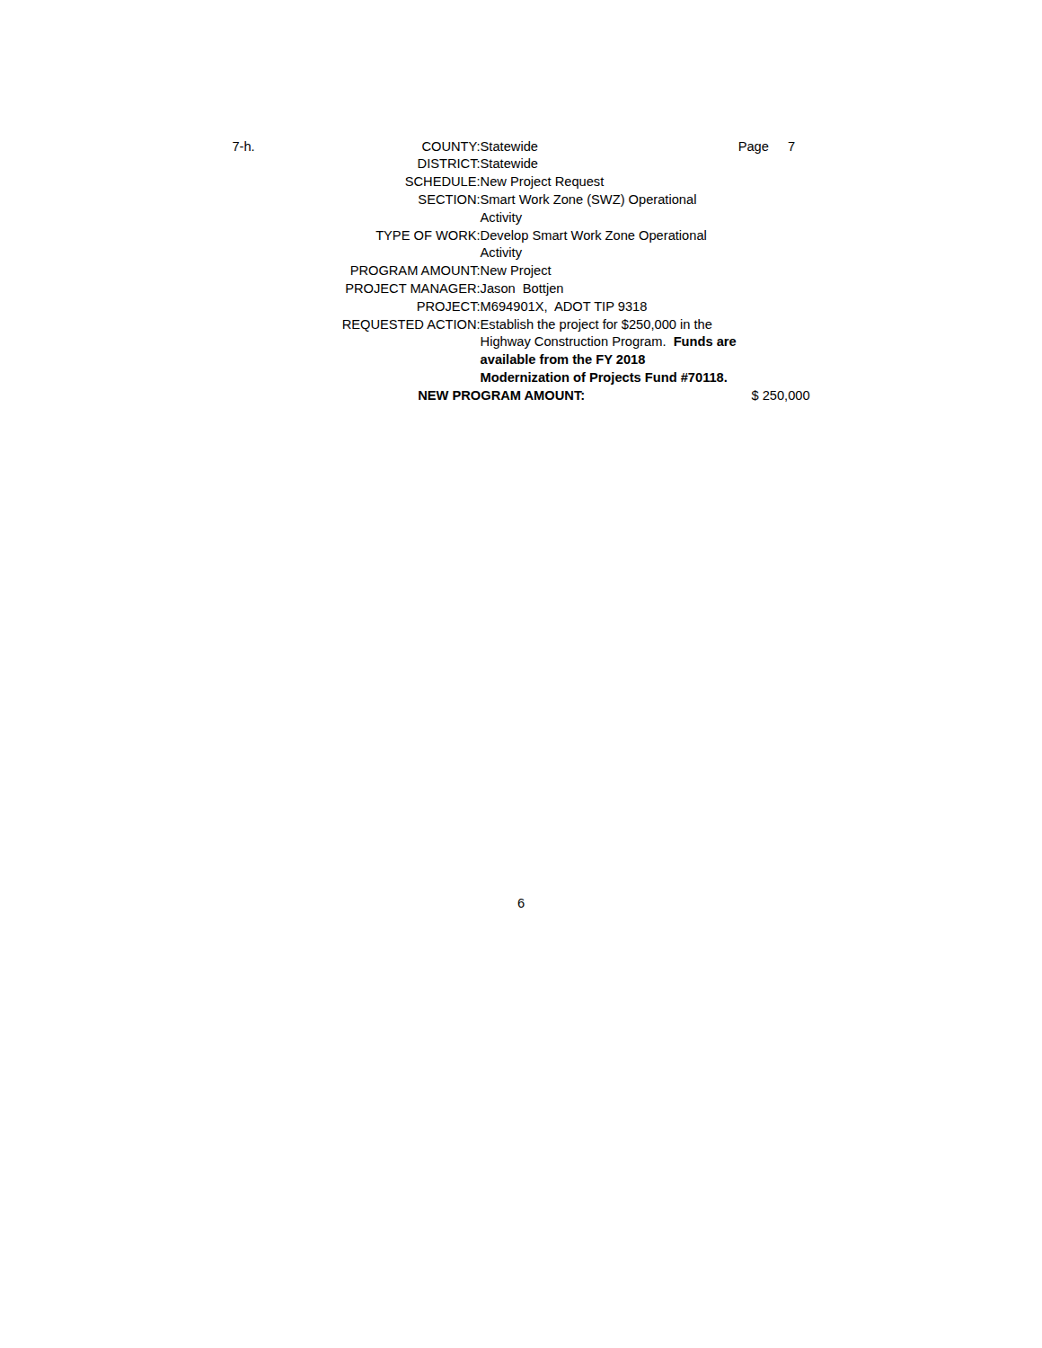| 7-h. | COUNTY: | Statewide | Page 7 |
| | DISTRICT: | Statewide | |
| | SCHEDULE: | New Project Request | |
| | SECTION: | Smart Work Zone (SWZ) Operational Activity | |
| | TYPE OF WORK: | Develop Smart Work Zone Operational Activity | |
| | PROGRAM AMOUNT: | New Project | |
| | PROJECT MANAGER: | Jason Bottjen | |
| | PROJECT: | M694901X, ADOT TIP 9318 | |
| | REQUESTED ACTION: | Establish the project for $250,000 in the Highway Construction Program. Funds are available from the FY 2018 Modernization of Projects Fund #70118. | |
| | NEW PROGRAM AMOUNT: | $ 250,000 |
6